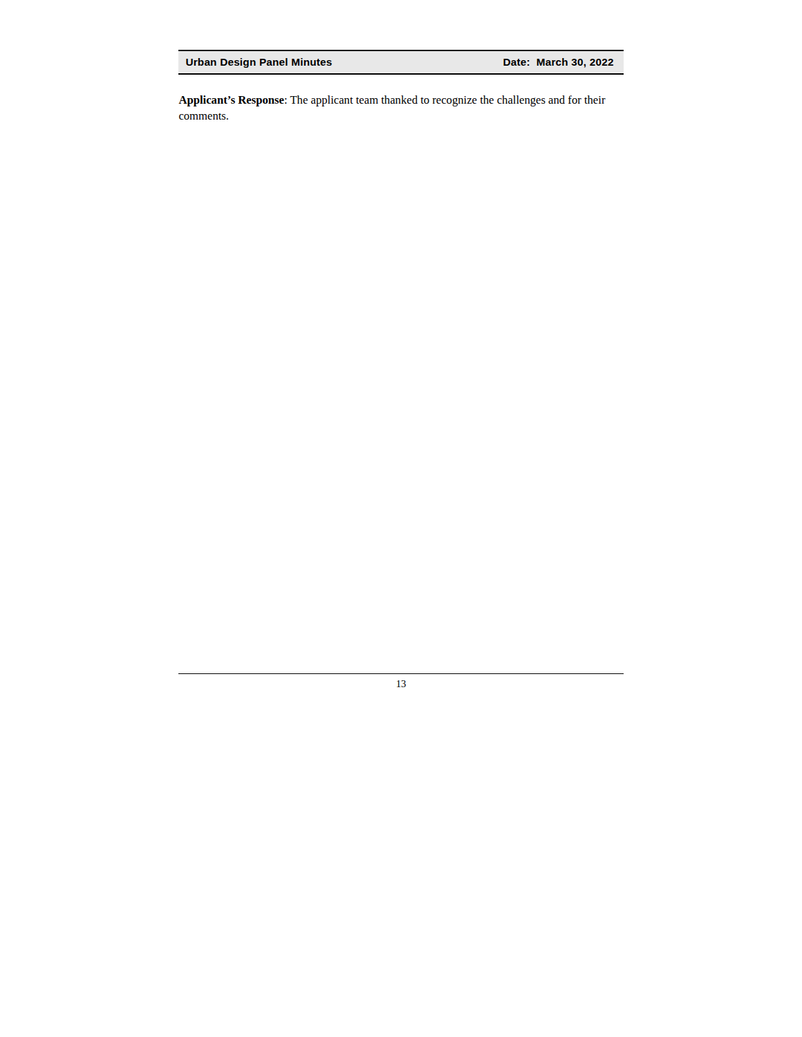Urban Design Panel Minutes
Date: March 30, 2022
Applicant’s Response: The applicant team thanked to recognize the challenges and for their comments.
13